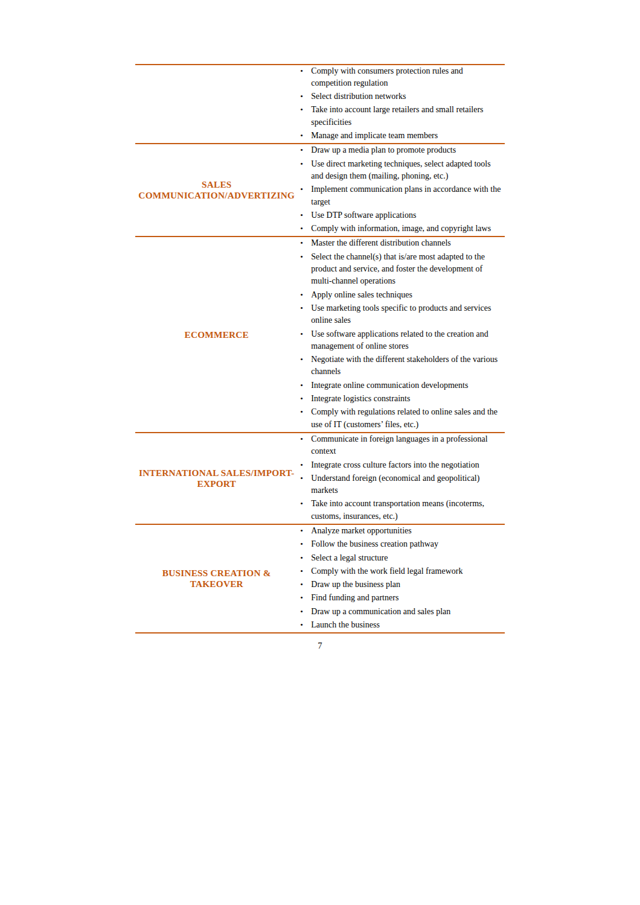| | Comply with consumers protection rules and competition regulation Select distribution networks Take into account large retailers and small retailers specificities Manage and implicate team members |
| SALES COMMUNICATION/ADVERTIZING | Draw up a media plan to promote products Use direct marketing techniques, select adapted tools and design them (mailing, phoning, etc.) Implement communication plans in accordance with the target Use DTP software applications Comply with information, image, and copyright laws |
| ECOMMERCE | Master the different distribution channels Select the channel(s) that is/are most adapted to the product and service, and foster the development of multi-channel operations Apply online sales techniques Use marketing tools specific to products and services online sales Use software applications related to the creation and management of online stores Negotiate with the different stakeholders of the various channels Integrate online communication developments Integrate logistics constraints Comply with regulations related to online sales and the use of IT (customers’ files, etc.) |
| INTERNATIONAL SALES/IMPORT-EXPORT | Communicate in foreign languages in a professional context Integrate cross culture factors into the negotiation Understand foreign (economical and geopolitical) markets Take into account transportation means (incoterms, customs, insurances, etc.) |
| BUSINESS CREATION & TAKEOVER | Analyze market opportunities Follow the business creation pathway Select a legal structure Comply with the work field legal framework Draw up the business plan Find funding and partners Draw up a communication and sales plan Launch the business |
7